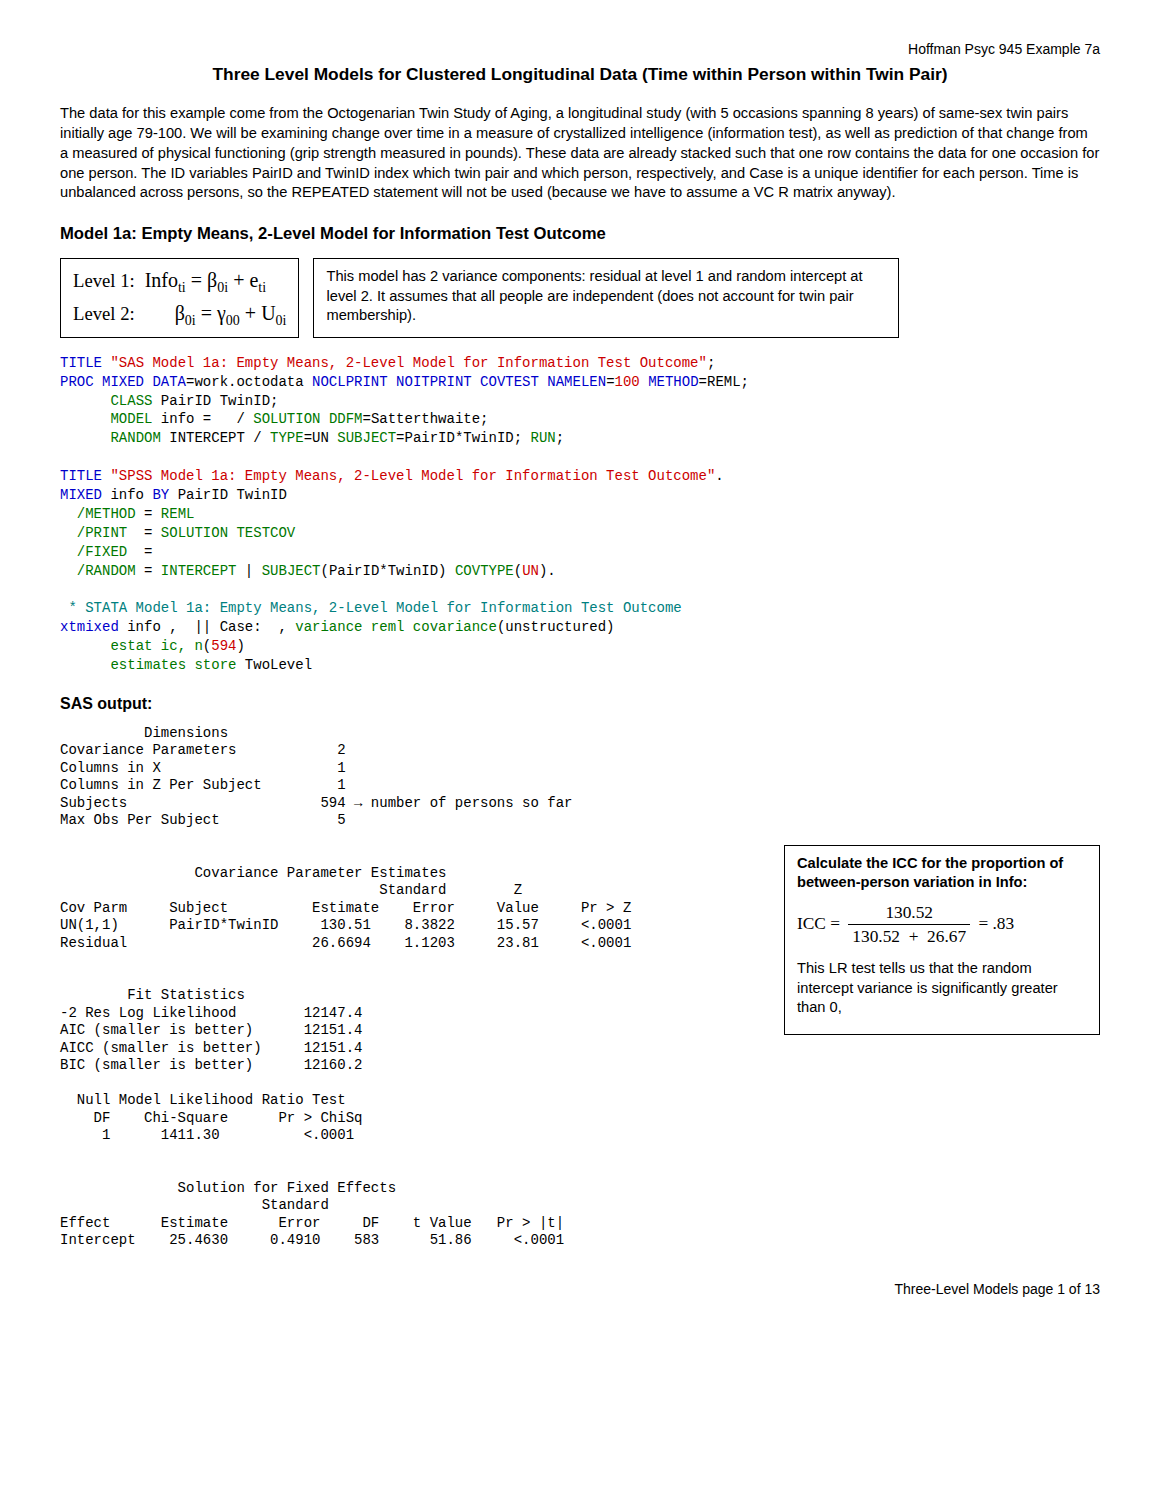Hoffman Psyc 945 Example 7a
Three Level Models for Clustered Longitudinal Data (Time within Person within Twin Pair)
The data for this example come from the Octogenarian Twin Study of Aging, a longitudinal study (with 5 occasions spanning 8 years) of same-sex twin pairs initially age 79-100. We will be examining change over time in a measure of crystallized intelligence (information test), as well as prediction of that change from a measured of physical functioning (grip strength measured in pounds). These data are already stacked such that one row contains the data for one occasion for one person. The ID variables PairID and TwinID index which twin pair and which person, respectively, and Case is a unique identifier for each person. Time is unbalanced across persons, so the REPEATED statement will not be used (because we have to assume a VC R matrix anyway).
Model 1a: Empty Means, 2-Level Model for Information Test Outcome
Level 1: Infoti = β0i + eti
Level 2: β0i = γ00 + U0i
This model has 2 variance components: residual at level 1 and random intercept at level 2. It assumes that all people are independent (does not account for twin pair membership).
TITLE "SAS Model 1a: Empty Means, 2-Level Model for Information Test Outcome";
PROC MIXED DATA=work.octodata NOCLPRINT NOITPRINT COVTEST NAMELEN=100 METHOD=REML;
      CLASS PairID TwinID;
      MODEL info =   / SOLUTION DDFM=Satterthwaite;
      RANDOM INTERCEPT / TYPE=UN SUBJECT=PairID*TwinID; RUN;

TITLE "SPSS Model 1a: Empty Means, 2-Level Model for Information Test Outcome".
MIXED info BY PairID TwinID
  /METHOD = REML
  /PRINT  = SOLUTION TESTCOV
  /FIXED  =
  /RANDOM = INTERCEPT | SUBJECT(PairID*TwinID) COVTYPE(UN).

 * STATA Model 1a: Empty Means, 2-Level Model for Information Test Outcome
xtmixed info ,  || Case:  , variance reml covariance(unstructured)
      estat ic, n(594)
      estimates store TwoLevel
SAS output:
          Dimensions
Covariance Parameters            2
Columns in X                     1
Columns in Z Per Subject         1
Subjects                       594 → number of persons so far
Max Obs Per Subject              5


                Covariance Parameter Estimates
                                      Standard        Z
Cov Parm     Subject          Estimate    Error     Value     Pr > Z
UN(1,1)      PairID*TwinID     130.51    8.3822     15.57     <.0001
Residual                      26.6694    1.1203     23.81     <.0001


        Fit Statistics
-2 Res Log Likelihood        12147.4
AIC (smaller is better)      12151.4
AICC (smaller is better)     12151.4
BIC (smaller is better)      12160.2

  Null Model Likelihood Ratio Test
    DF    Chi-Square      Pr > ChiSq
     1      1411.30          <.0001


              Solution for Fixed Effects
                        Standard
Effect      Estimate      Error     DF    t Value   Pr > |t|
Intercept    25.4630     0.4910    583      51.86     <.0001
Calculate the ICC for the proportion of between-person variation in Info:
ICC = 130.52 130.52 + 26.67 = .83
This LR test tells us that the random intercept variance is significantly greater than 0,
Three-Level Models page 1 of 13